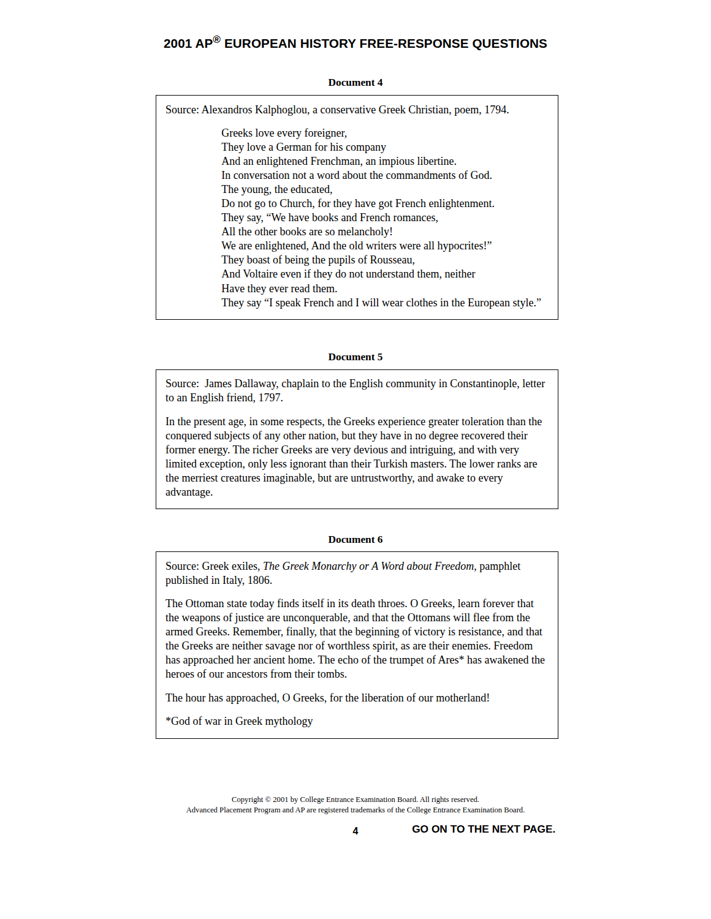2001 AP® EUROPEAN HISTORY FREE-RESPONSE QUESTIONS
Document 4
Source: Alexandros Kalphoglou, a conservative Greek Christian, poem, 1794.
Greeks love every foreigner,
They love a German for his company
And an enlightened Frenchman, an impious libertine.
In conversation not a word about the commandments of God.
The young, the educated,
Do not go to Church, for they have got French enlightenment.
They say, “We have books and French romances,
All the other books are so melancholy!
We are enlightened, And the old writers were all hypocrites!”
They boast of being the pupils of Rousseau,
And Voltaire even if they do not understand them, neither
Have they ever read them.
They say “I speak French and I will wear clothes in the European style.”
Document 5
Source: James Dallaway, chaplain to the English community in Constantinople, letter to an English friend, 1797.
In the present age, in some respects, the Greeks experience greater toleration than the conquered subjects of any other nation, but they have in no degree recovered their former energy. The richer Greeks are very devious and intriguing, and with very limited exception, only less ignorant than their Turkish masters. The lower ranks are the merriest creatures imaginable, but are untrustworthy, and awake to every advantage.
Document 6
Source: Greek exiles, The Greek Monarchy or A Word about Freedom, pamphlet published in Italy, 1806.
The Ottoman state today finds itself in its death throes. O Greeks, learn forever that the weapons of justice are unconquerable, and that the Ottomans will flee from the armed Greeks. Remember, finally, that the beginning of victory is resistance, and that the Greeks are neither savage nor of worthless spirit, as are their enemies. Freedom has approached her ancient home. The echo of the trumpet of Ares* has awakened the heroes of our ancestors from their tombs.
The hour has approached, O Greeks, for the liberation of our motherland!
*God of war in Greek mythology
Copyright © 2001 by College Entrance Examination Board. All rights reserved.
Advanced Placement Program and AP are registered trademarks of the College Entrance Examination Board.
GO ON TO THE NEXT PAGE.
4